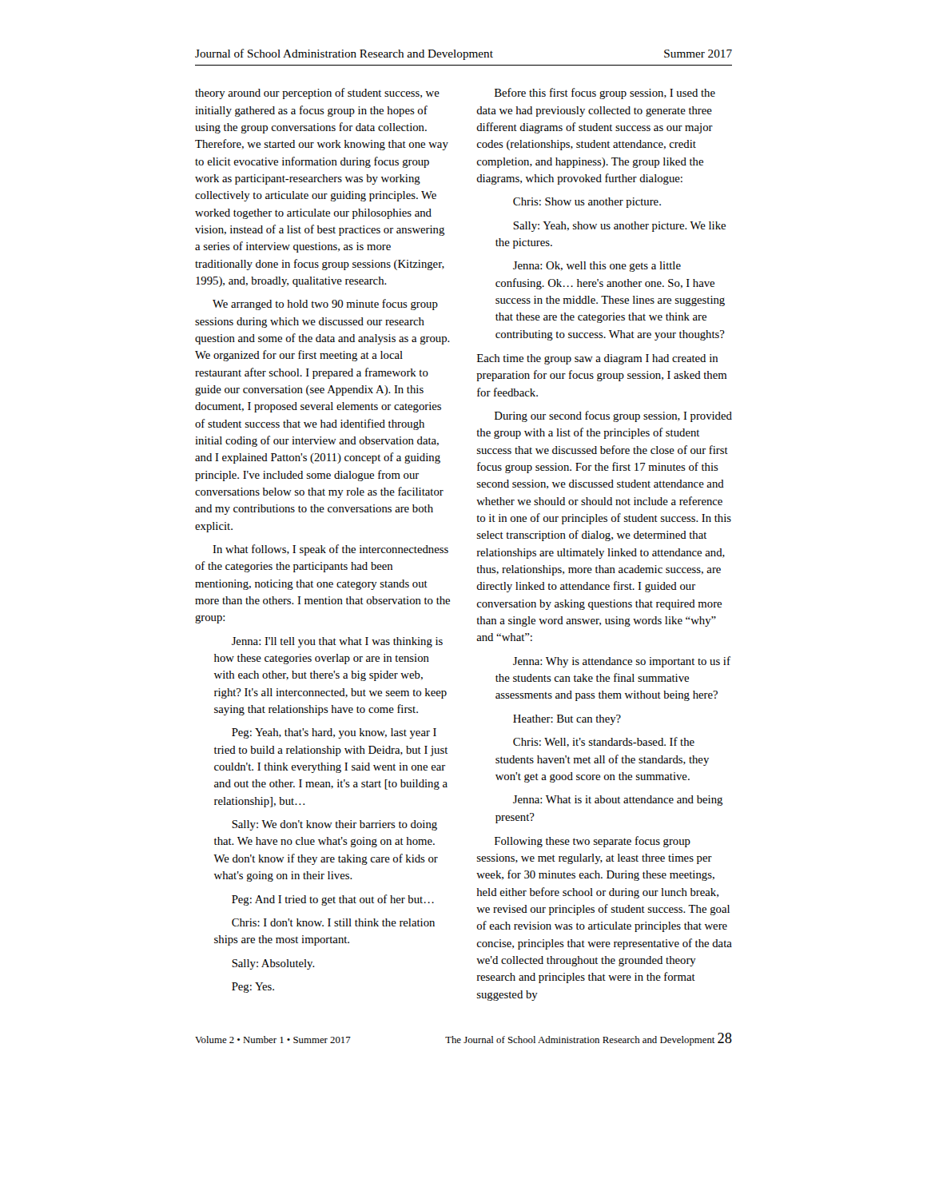Journal of School Administration Research and Development Summer 2017
theory around our perception of student success, we initially gathered as a focus group in the hopes of using the group conversations for data collection. Therefore, we started our work knowing that one way to elicit evocative information during focus group work as participant-researchers was by working collectively to articulate our guiding principles. We worked together to articulate our philosophies and vision, instead of a list of best practices or answering a series of interview questions, as is more traditionally done in focus group sessions (Kitzinger, 1995), and, broadly, qualitative research.
We arranged to hold two 90 minute focus group sessions during which we discussed our research question and some of the data and analysis as a group. We organized for our first meeting at a local restaurant after school. I prepared a framework to guide our conversation (see Appendix A). In this document, I proposed several elements or categories of student success that we had identified through initial coding of our interview and observation data, and I explained Patton's (2011) concept of a guiding principle. I've included some dialogue from our conversations below so that my role as the facilitator and my contributions to the conversations are both explicit.
In what follows, I speak of the interconnectedness of the categories the participants had been mentioning, noticing that one category stands out more than the others. I mention that observation to the group:
Jenna: I'll tell you that what I was thinking is how these categories overlap or are in tension with each other, but there's a big spider web, right? It's all interconnected, but we seem to keep saying that relationships have to come first.
Peg: Yeah, that's hard, you know, last year I tried to build a relationship with Deidra, but I just couldn't. I think everything I said went in one ear and out the other. I mean, it's a start [to building a relationship], but…
Sally: We don't know their barriers to doing that. We have no clue what's going on at home. We don't know if they are taking care of kids or what's going on in their lives.
Peg: And I tried to get that out of her but…
Chris: I don't know. I still think the relation ships are the most important.
Sally: Absolutely.
Peg: Yes.
Before this first focus group session, I used the data we had previously collected to generate three different diagrams of student success as our major codes (relationships, student attendance, credit completion, and happiness). The group liked the diagrams, which provoked further dialogue:
Chris: Show us another picture.
Sally: Yeah, show us another picture. We like the pictures.
Jenna: Ok, well this one gets a little confusing. Ok… here's another one. So, I have success in the middle. These lines are suggesting that these are the categories that we think are contributing to success. What are your thoughts?
Each time the group saw a diagram I had created in preparation for our focus group session, I asked them for feedback.
During our second focus group session, I provided the group with a list of the principles of student success that we discussed before the close of our first focus group session. For the first 17 minutes of this second session, we discussed student attendance and whether we should or should not include a reference to it in one of our principles of student success. In this select transcription of dialog, we determined that relationships are ultimately linked to attendance and, thus, relationships, more than academic success, are directly linked to attendance first. I guided our conversation by asking questions that required more than a single word answer, using words like “why” and “what”:
Jenna: Why is attendance so important to us if the students can take the final summative assessments and pass them without being here?
Heather: But can they?
Chris: Well, it's standards-based. If the students haven't met all of the standards, they won't get a good score on the summative.
Jenna: What is it about attendance and being present?
Following these two separate focus group sessions, we met regularly, at least three times per week, for 30 minutes each. During these meetings, held either before school or during our lunch break, we revised our principles of student success. The goal of each revision was to articulate principles that were concise, principles that were representative of the data we'd collected throughout the grounded theory research and principles that were in the format suggested by
Volume 2 • Number 1 • Summer 2017 The Journal of School Administration Research and Development 28